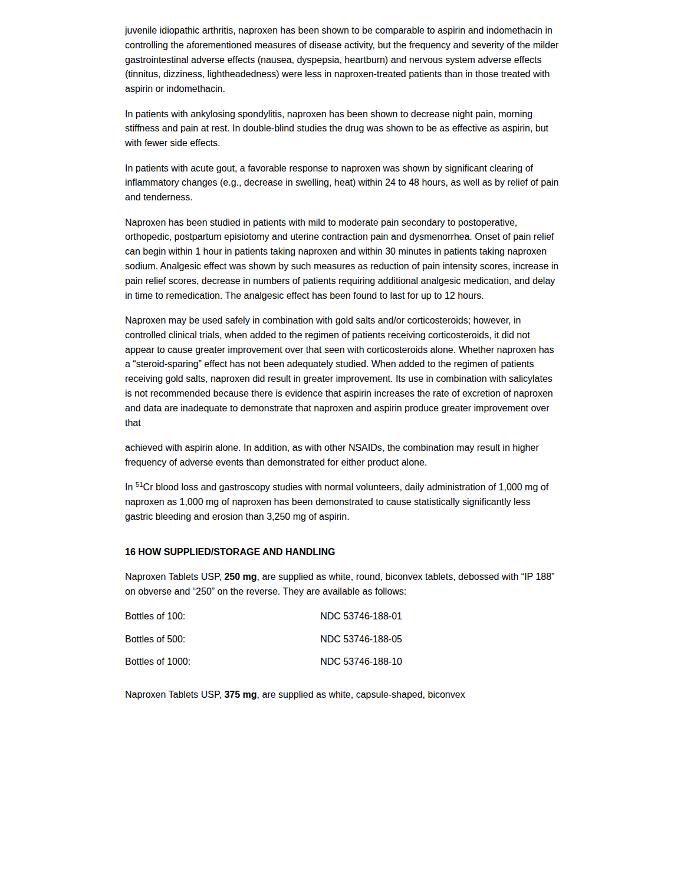juvenile idiopathic arthritis, naproxen has been shown to be comparable to aspirin and indomethacin in controlling the aforementioned measures of disease activity, but the frequency and severity of the milder gastrointestinal adverse effects (nausea, dyspepsia, heartburn) and nervous system adverse effects (tinnitus, dizziness, lightheadedness) were less in naproxen-treated patients than in those treated with aspirin or indomethacin.
In patients with ankylosing spondylitis, naproxen has been shown to decrease night pain, morning stiffness and pain at rest. In double-blind studies the drug was shown to be as effective as aspirin, but with fewer side effects.
In patients with acute gout, a favorable response to naproxen was shown by significant clearing of inflammatory changes (e.g., decrease in swelling, heat) within 24 to 48 hours, as well as by relief of pain and tenderness.
Naproxen has been studied in patients with mild to moderate pain secondary to postoperative, orthopedic, postpartum episiotomy and uterine contraction pain and dysmenorrhea. Onset of pain relief can begin within 1 hour in patients taking naproxen and within 30 minutes in patients taking naproxen sodium. Analgesic effect was shown by such measures as reduction of pain intensity scores, increase in pain relief scores, decrease in numbers of patients requiring additional analgesic medication, and delay in time to remedication. The analgesic effect has been found to last for up to 12 hours.
Naproxen may be used safely in combination with gold salts and/or corticosteroids; however, in controlled clinical trials, when added to the regimen of patients receiving corticosteroids, it did not appear to cause greater improvement over that seen with corticosteroids alone. Whether naproxen has a “steroid-sparing” effect has not been adequately studied. When added to the regimen of patients receiving gold salts, naproxen did result in greater improvement. Its use in combination with salicylates is not recommended because there is evidence that aspirin increases the rate of excretion of naproxen and data are inadequate to demonstrate that naproxen and aspirin produce greater improvement over that
achieved with aspirin alone. In addition, as with other NSAIDs, the combination may result in higher frequency of adverse events than demonstrated for either product alone.
In 51Cr blood loss and gastroscopy studies with normal volunteers, daily administration of 1,000 mg of naproxen as 1,000 mg of naproxen has been demonstrated to cause statistically significantly less gastric bleeding and erosion than 3,250 mg of aspirin.
16 HOW SUPPLIED/STORAGE AND HANDLING
Naproxen Tablets USP, 250 mg, are supplied as white, round, biconvex tablets, debossed with “IP 188” on obverse and “250” on the reverse. They are available as follows:
| Bottles of 100: | NDC 53746-188-01 |
| Bottles of 500: | NDC 53746-188-05 |
| Bottles of 1000: | NDC 53746-188-10 |
Naproxen Tablets USP, 375 mg, are supplied as white, capsule-shaped, biconvex